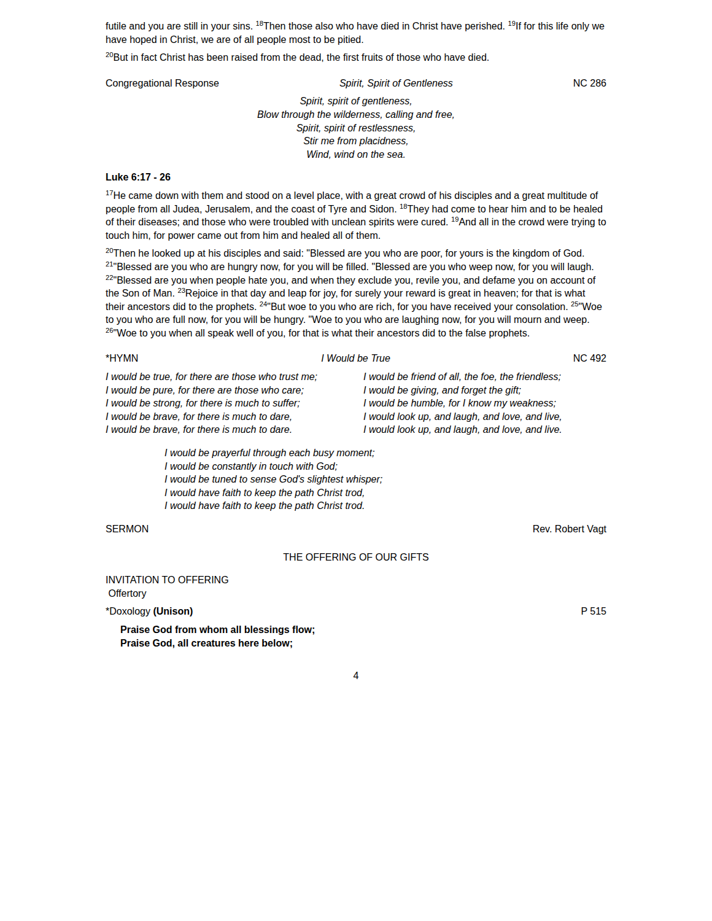futile and you are still in your sins. 18Then those also who have died in Christ have perished. 19If for this life only we have hoped in Christ, we are of all people most to be pitied.
20But in fact Christ has been raised from the dead, the first fruits of those who have died.
Congregational Response Spirit, Spirit of Gentleness NC 286
Spirit, spirit of gentleness,
Blow through the wilderness, calling and free,
Spirit, spirit of restlessness,
Stir me from placidness,
Wind, wind on the sea.
Luke 6:17 - 26
17He came down with them and stood on a level place, with a great crowd of his disciples and a great multitude of people from all Judea, Jerusalem, and the coast of Tyre and Sidon. 18They had come to hear him and to be healed of their diseases; and those who were troubled with unclean spirits were cured. 19And all in the crowd were trying to touch him, for power came out from him and healed all of them.
20Then he looked up at his disciples and said: "Blessed are you who are poor, for yours is the kingdom of God. 21"Blessed are you who are hungry now, for you will be filled. "Blessed are you who weep now, for you will laugh. 22"Blessed are you when people hate you, and when they exclude you, revile you, and defame you on account of the Son of Man. 23Rejoice in that day and leap for joy, for surely your reward is great in heaven; for that is what their ancestors did to the prophets. 24"But woe to you who are rich, for you have received your consolation. 25"Woe to you who are full now, for you will be hungry. "Woe to you who are laughing now, for you will mourn and weep. 26"Woe to you when all speak well of you, for that is what their ancestors did to the false prophets.
*HYMN I Would be True NC 492
I would be true, for there are those who trust me;
I would be pure, for there are those who care;
I would be strong, for there is much to suffer;
I would be brave, for there is much to dare,
I would be brave, for there is much to dare.
I would be friend of all, the foe, the friendless;
I would be giving, and forget the gift;
I would be humble, for I know my weakness;
I would look up, and laugh, and love, and live,
I would look up, and laugh, and love, and live.
I would be prayerful through each busy moment;
I would be constantly in touch with God;
I would be tuned to sense God's slightest whisper;
I would have faith to keep the path Christ trod,
I would have faith to keep the path Christ trod.
SERMON Rev. Robert Vagt
THE OFFERING OF OUR GIFTS
INVITATION TO OFFERING
Offertory
*Doxology (Unison) P 515
Praise God from whom all blessings flow;
Praise God, all creatures here below;
4